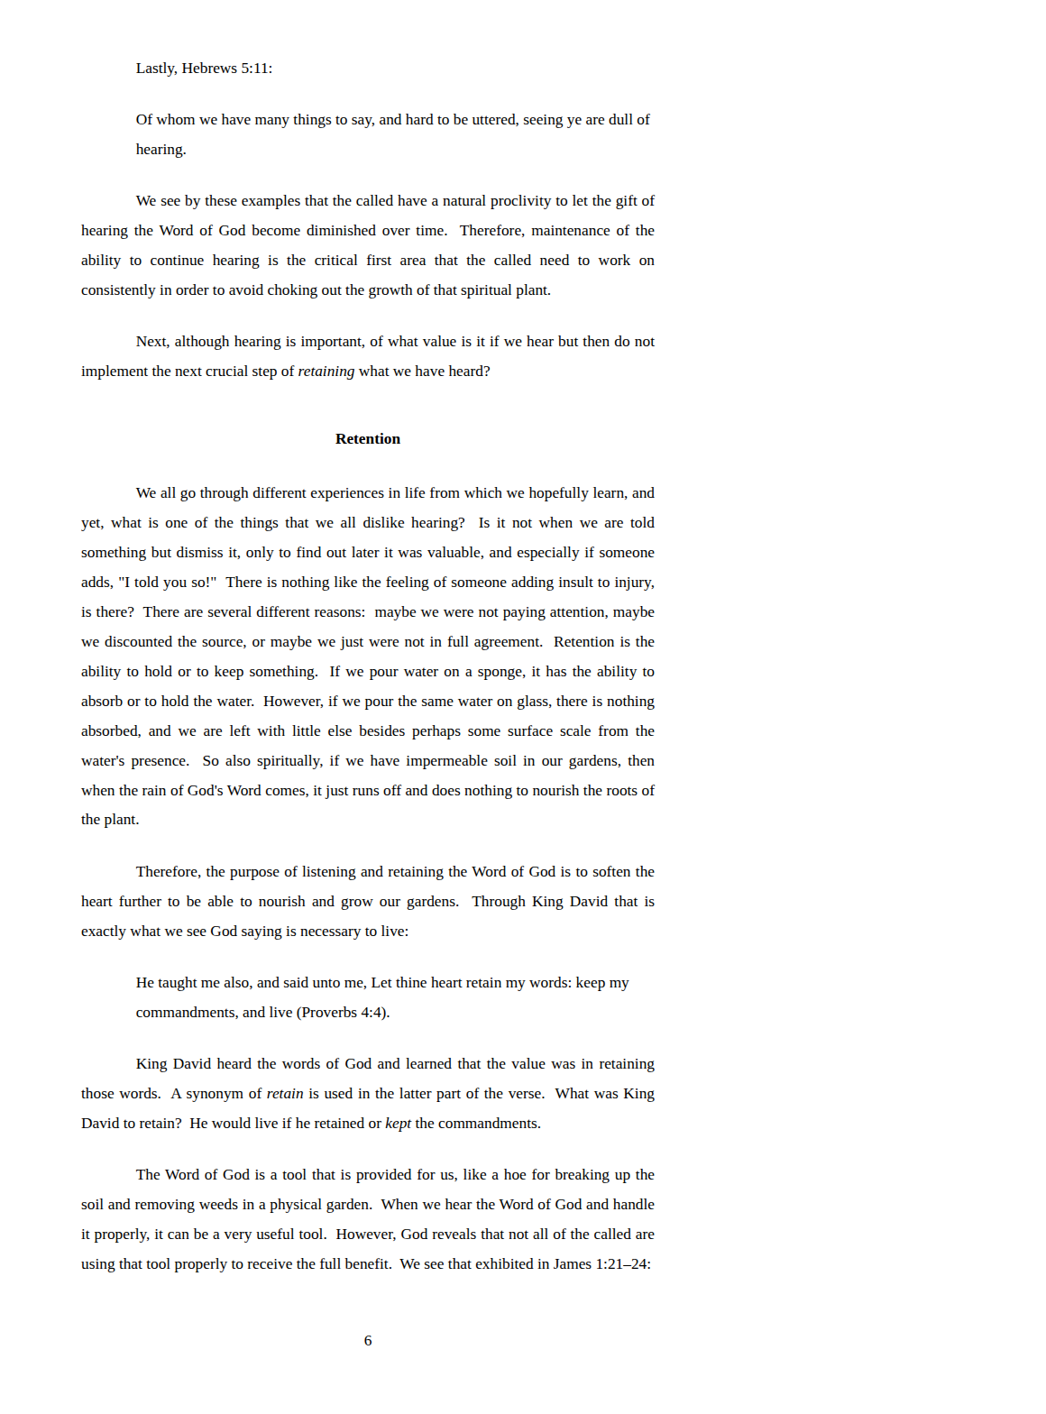Lastly, Hebrews 5:11:
Of whom we have many things to say, and hard to be uttered, seeing ye are dull of hearing.
We see by these examples that the called have a natural proclivity to let the gift of hearing the Word of God become diminished over time. Therefore, maintenance of the ability to continue hearing is the critical first area that the called need to work on consistently in order to avoid choking out the growth of that spiritual plant.
Next, although hearing is important, of what value is it if we hear but then do not implement the next crucial step of retaining what we have heard?
Retention
We all go through different experiences in life from which we hopefully learn, and yet, what is one of the things that we all dislike hearing? Is it not when we are told something but dismiss it, only to find out later it was valuable, and especially if someone adds, "I told you so!" There is nothing like the feeling of someone adding insult to injury, is there? There are several different reasons: maybe we were not paying attention, maybe we discounted the source, or maybe we just were not in full agreement. Retention is the ability to hold or to keep something. If we pour water on a sponge, it has the ability to absorb or to hold the water. However, if we pour the same water on glass, there is nothing absorbed, and we are left with little else besides perhaps some surface scale from the water's presence. So also spiritually, if we have impermeable soil in our gardens, then when the rain of God's Word comes, it just runs off and does nothing to nourish the roots of the plant.
Therefore, the purpose of listening and retaining the Word of God is to soften the heart further to be able to nourish and grow our gardens. Through King David that is exactly what we see God saying is necessary to live:
He taught me also, and said unto me, Let thine heart retain my words: keep my commandments, and live (Proverbs 4:4).
King David heard the words of God and learned that the value was in retaining those words. A synonym of retain is used in the latter part of the verse. What was King David to retain? He would live if he retained or kept the commandments.
The Word of God is a tool that is provided for us, like a hoe for breaking up the soil and removing weeds in a physical garden. When we hear the Word of God and handle it properly, it can be a very useful tool. However, God reveals that not all of the called are using that tool properly to receive the full benefit. We see that exhibited in James 1:21–24:
6